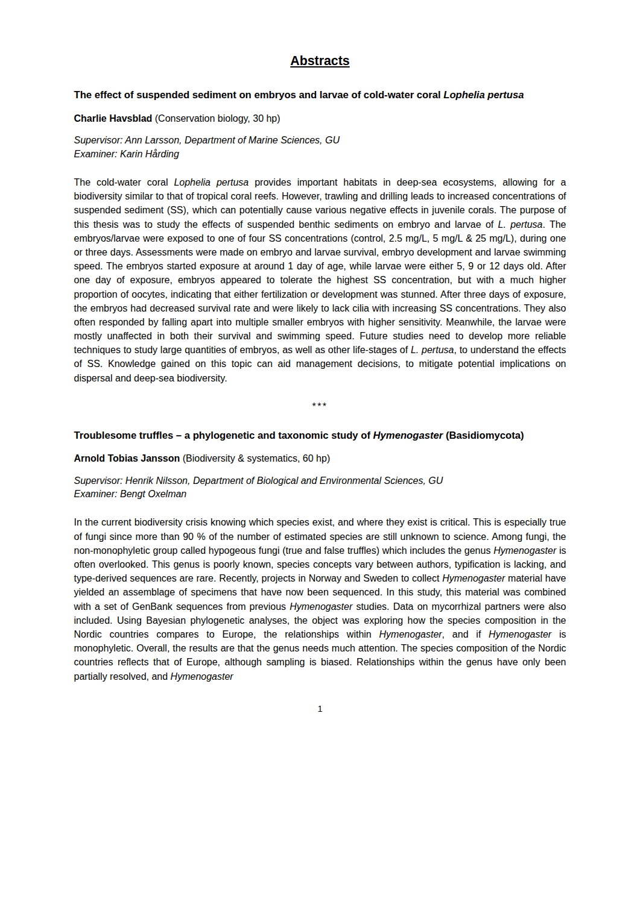Abstracts
The effect of suspended sediment on embryos and larvae of cold-water coral Lophelia pertusa
Charlie Havsblad (Conservation biology, 30 hp)
Supervisor: Ann Larsson, Department of Marine Sciences, GU
Examiner: Karin Hårding
The cold-water coral Lophelia pertusa provides important habitats in deep-sea ecosystems, allowing for a biodiversity similar to that of tropical coral reefs. However, trawling and drilling leads to increased concentrations of suspended sediment (SS), which can potentially cause various negative effects in juvenile corals. The purpose of this thesis was to study the effects of suspended benthic sediments on embryo and larvae of L. pertusa. The embryos/larvae were exposed to one of four SS concentrations (control, 2.5 mg/L, 5 mg/L & 25 mg/L), during one or three days. Assessments were made on embryo and larvae survival, embryo development and larvae swimming speed. The embryos started exposure at around 1 day of age, while larvae were either 5, 9 or 12 days old. After one day of exposure, embryos appeared to tolerate the highest SS concentration, but with a much higher proportion of oocytes, indicating that either fertilization or development was stunned. After three days of exposure, the embryos had decreased survival rate and were likely to lack cilia with increasing SS concentrations. They also often responded by falling apart into multiple smaller embryos with higher sensitivity. Meanwhile, the larvae were mostly unaffected in both their survival and swimming speed. Future studies need to develop more reliable techniques to study large quantities of embryos, as well as other life-stages of L. pertusa, to understand the effects of SS. Knowledge gained on this topic can aid management decisions, to mitigate potential implications on dispersal and deep-sea biodiversity.
***
Troublesome truffles – a phylogenetic and taxonomic study of Hymenogaster (Basidiomycota)
Arnold Tobias Jansson (Biodiversity & systematics, 60 hp)
Supervisor: Henrik Nilsson, Department of Biological and Environmental Sciences, GU
Examiner: Bengt Oxelman
In the current biodiversity crisis knowing which species exist, and where they exist is critical. This is especially true of fungi since more than 90 % of the number of estimated species are still unknown to science. Among fungi, the non-monophyletic group called hypogeous fungi (true and false truffles) which includes the genus Hymenogaster is often overlooked. This genus is poorly known, species concepts vary between authors, typification is lacking, and type-derived sequences are rare. Recently, projects in Norway and Sweden to collect Hymenogaster material have yielded an assemblage of specimens that have now been sequenced. In this study, this material was combined with a set of GenBank sequences from previous Hymenogaster studies. Data on mycorrhizal partners were also included. Using Bayesian phylogenetic analyses, the object was exploring how the species composition in the Nordic countries compares to Europe, the relationships within Hymenogaster, and if Hymenogaster is monophyletic. Overall, the results are that the genus needs much attention. The species composition of the Nordic countries reflects that of Europe, although sampling is biased. Relationships within the genus have only been partially resolved, and Hymenogaster
1